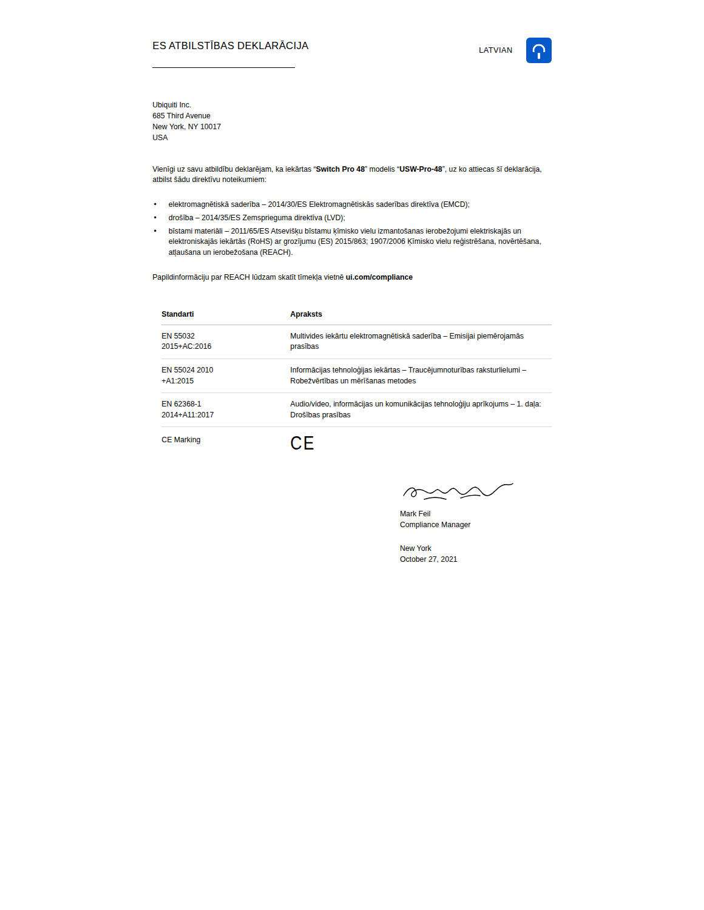ES ATBILSTĪBAS DEKLARĀCIJA
LATVIAN
Ubiquiti Inc.
685 Third Avenue
New York, NY 10017
USA
Vienīgi uz savu atbildību deklarējam, ka iekārtas “Switch Pro 48” modelis “USW-Pro-48”, uz ko attiecas šī deklarācija, atbilst šādu direktīvu noteikumiem:
elektromagnētiskā saderība – 2014/30/ES Elektromagnētiskās saderības direktīva (EMCD);
drošība – 2014/35/ES Zemsprieguma direktīva (LVD);
bīstami materiāli – 2011/65/ES Atsevišķu bīstamu ķīmisko vielu izmantošanas ierobežojumi elektriskajās un elektroniskajās iekārtās (RoHS) ar grozījumu (ES) 2015/863; 1907/2006 Ķīmisko vielu reģistrēšana, novērtēšana, atļaušana un ierobežošana (REACH).
Papildinformāciju par REACH lūdzam skatīt tīmekļa vietnē ui.com/compliance
| Standarti | Apraksts |
| --- | --- |
| EN 55032 2015+AC:2016 | Multivides iekārtu elektromagnētiskā saderība – Emisijai piemērojamās prasības |
| EN 55024 2010 +A1:2015 | Informācijas tehnoloģijas iekārtas – Traucējumnoturības raksturlielumi – Robežvērtības un mērīšanas metodes |
| EN 62368-1 2014+A11:2017 | Audio/video, informācijas un komunikācijas tehnoloģiju aprīkojums – 1. daļa: Drošības prasības |
| CE Marking | C E |
Mark Feil
Compliance Manager
New York
October 27, 2021